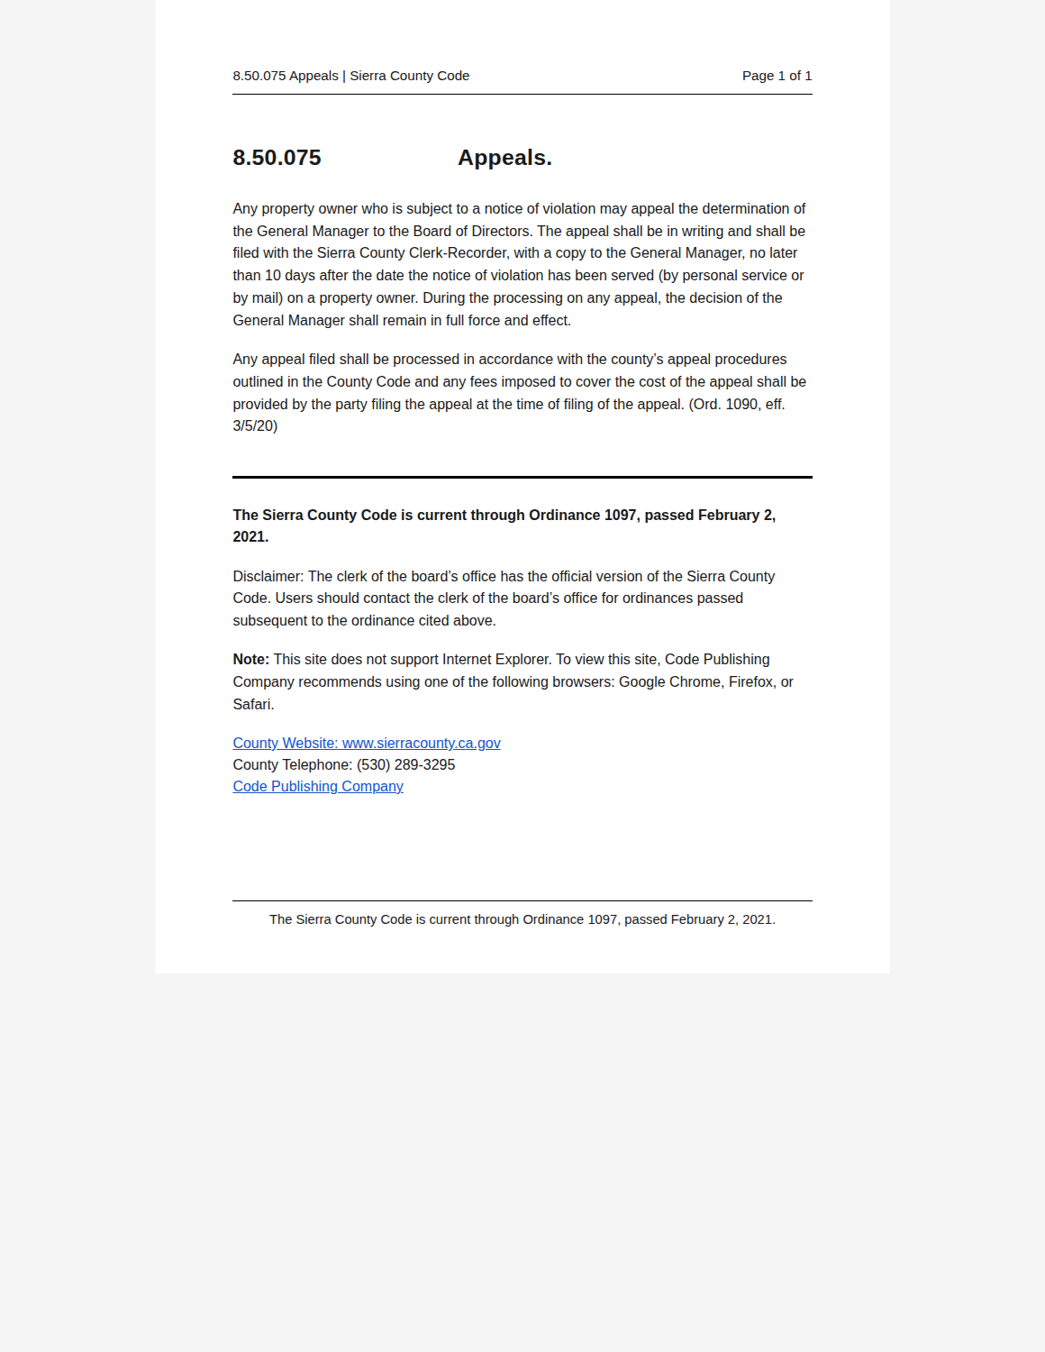8.50.075 Appeals | Sierra County Code Page 1 of 1
8.50.075 Appeals.
Any property owner who is subject to a notice of violation may appeal the determination of the General Manager to the Board of Directors. The appeal shall be in writing and shall be filed with the Sierra County Clerk-Recorder, with a copy to the General Manager, no later than 10 days after the date the notice of violation has been served (by personal service or by mail) on a property owner. During the processing on any appeal, the decision of the General Manager shall remain in full force and effect.
Any appeal filed shall be processed in accordance with the county’s appeal procedures outlined in the County Code and any fees imposed to cover the cost of the appeal shall be provided by the party filing the appeal at the time of filing of the appeal. (Ord. 1090, eff. 3/5/20)
The Sierra County Code is current through Ordinance 1097, passed February 2, 2021.
Disclaimer: The clerk of the board’s office has the official version of the Sierra County Code. Users should contact the clerk of the board’s office for ordinances passed subsequent to the ordinance cited above.
Note: This site does not support Internet Explorer. To view this site, Code Publishing Company recommends using one of the following browsers: Google Chrome, Firefox, or Safari.
County Website: www.sierracounty.ca.gov
County Telephone: (530) 289-3295
Code Publishing Company
The Sierra County Code is current through Ordinance 1097, passed February 2, 2021.